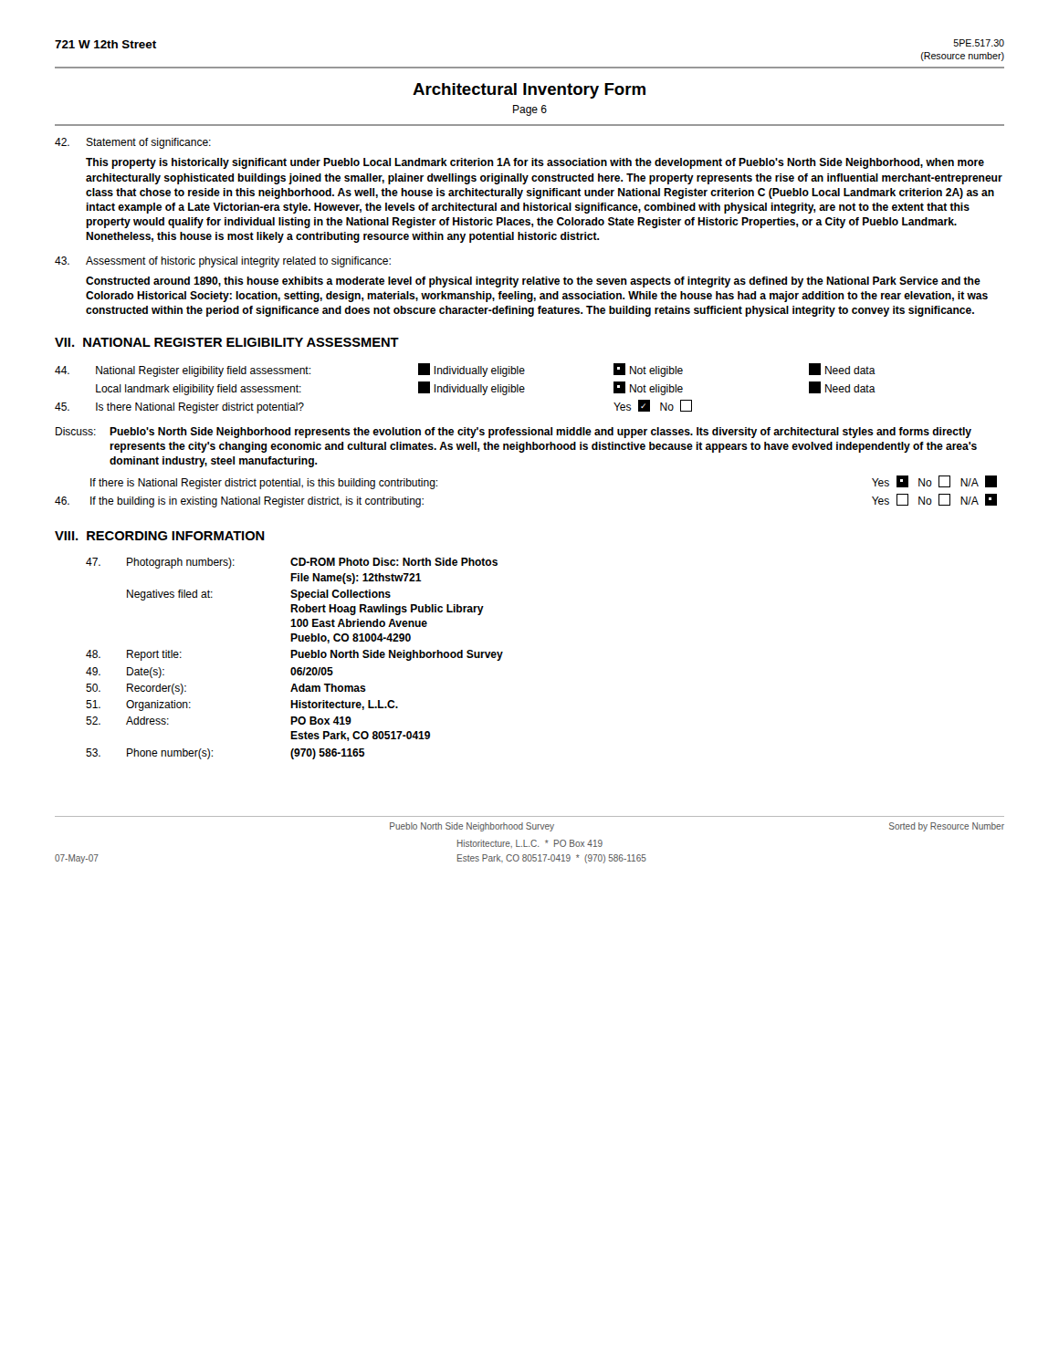721 W 12th Street
5PE.517.30
(Resource number)
Architectural Inventory Form
Page 6
42.
Statement of significance:
This property is historically significant under Pueblo Local Landmark criterion 1A for its association with the development of Pueblo's North Side Neighborhood, when more architecturally sophisticated buildings joined the smaller, plainer dwellings originally constructed here. The property represents the rise of an influential merchant-entrepreneur class that chose to reside in this neighborhood. As well, the house is architecturally significant under National Register criterion C (Pueblo Local Landmark criterion 2A) as an intact example of a Late Victorian-era style. However, the levels of architectural and historical significance, combined with physical integrity, are not to the extent that this property would qualify for individual listing in the National Register of Historic Places, the Colorado State Register of Historic Properties, or a City of Pueblo Landmark. Nonetheless, this house is most likely a contributing resource within any potential historic district.
43.
Assessment of historic physical integrity related to significance:
Constructed around 1890, this house exhibits a moderate level of physical integrity relative to the seven aspects of integrity as defined by the National Park Service and the Colorado Historical Society: location, setting, design, materials, workmanship, feeling, and association. While the house has had a major addition to the rear elevation, it was constructed within the period of significance and does not obscure character-defining features. The building retains sufficient physical integrity to convey its significance.
VII. NATIONAL REGISTER ELIGIBILITY ASSESSMENT
| 44. | National Register eligibility field assessment: | Individually eligible | Not eligible | Need data |
| | Local landmark eligibility field assessment: | Individually eligible | Not eligible | Need data |
| 45. | Is there National Register district potential? | Yes No |
Discuss:
Pueblo's North Side Neighborhood represents the evolution of the city's professional middle and upper classes. Its diversity of architectural styles and forms directly represents the city's changing economic and cultural climates. As well, the neighborhood is distinctive because it appears to have evolved independently of the area's dominant industry, steel manufacturing.
| | If there is National Register district potential, is this building contributing: | Yes No N/A |
| 46. | If the building is in existing National Register district, is it contributing: | Yes No N/A |
VIII. RECORDING INFORMATION
| 47. | Photograph numbers): | CD-ROM Photo Disc: North Side Photos File Name(s): 12thstw721 |
| | Negatives filed at: | Special Collections Robert Hoag Rawlings Public Library 100 East Abriendo Avenue Pueblo, CO 81004-4290 |
| 48. | Report title: | Pueblo North Side Neighborhood Survey |
| 49. | Date(s): | 06/20/05 |
| 50. | Recorder(s): | Adam Thomas |
| 51. | Organization: | Historitecture, L.L.C. |
| 52. | Address: | PO Box 419 Estes Park, CO 80517-0419 |
| 53. | Phone number(s): | (970) 586-1165 |
Pueblo North Side Neighborhood Survey
Sorted by Resource Number
Historitecture, L.L.C. * PO Box 419
07-May-07
Estes Park, CO 80517-0419 * (970) 586-1165